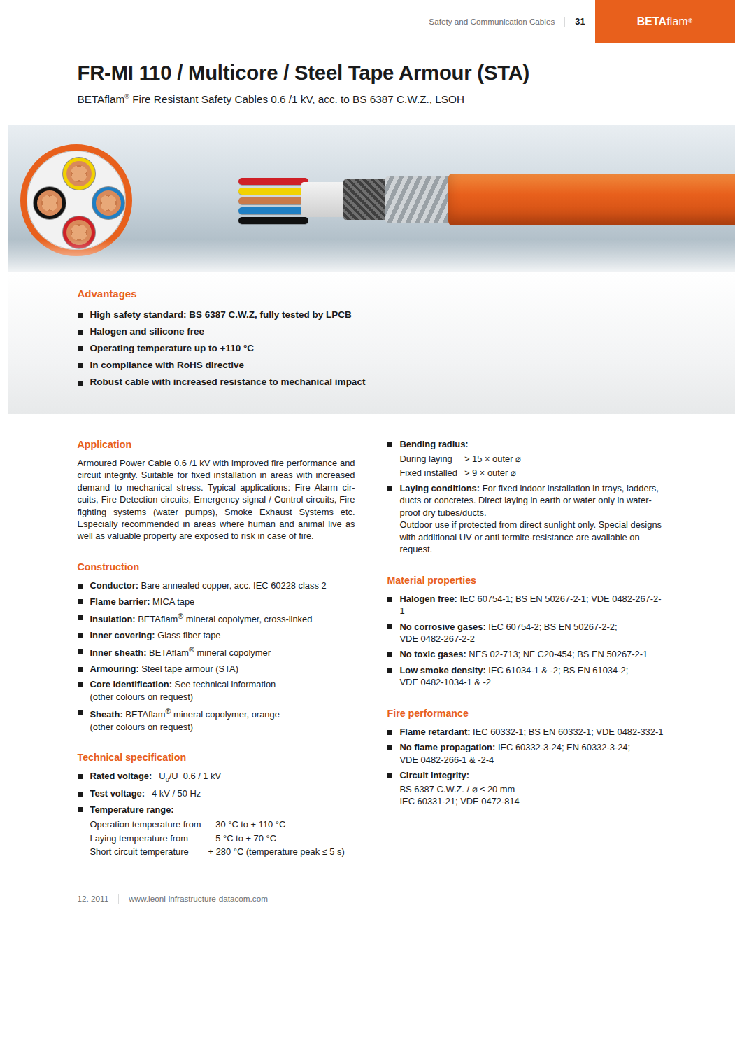Safety and Communication Cables 31
BETA flam®
FR-MI 110 / Multicore / Steel Tape Armour (STA)
BETAflam® Fire Resistant Safety Cables 0.6 /1 kV, acc. to BS 6387 C.W.Z., LSOH
Advantages
High safety standard: BS 6387 C.W.Z, fully tested by LPCB
Halogen and silicone free
Operating temperature up to +110 °C
In compliance with RoHS directive
Robust cable with increased resistance to mechanical impact
Application
Armoured Power Cable 0.6 /1 kV with improved fire performance and circuit integrity. Suitable for fixed installation in areas with increased demand to mechanical stress. Typical applications: Fire Alarm circuits, Fire Detection circuits, Emergency signal / Control circuits, Fire fighting systems (water pumps), Smoke Exhaust Systems etc. Especially recommended in areas where human and animal live as well as valuable property are exposed to risk in case of fire.
Construction
Conductor: Bare annealed copper, acc. IEC 60228 class 2
Flame barrier: MICA tape
Insulation: BETAflam® mineral copolymer, cross-linked
Inner covering: Glass fiber tape
Inner sheath: BETAflam® mineral copolymer
Armouring: Steel tape armour (STA)
Core identification: See technical information
(other colours on request)
Sheath: BETAflam® mineral copolymer, orange
(other colours on request)
Technical specification
Rated voltage: U0/U 0.6 / 1 kV
Test voltage: 4 kV / 50 Hz
Temperature range:
Operation temperature from– 30 °C to + 110 °C Laying temperature from– 5 °C to + 70 °C Short circuit temperature+ 280 °C (temperature peak ≤ 5 s)
Bending radius:
During laying> 15 × outer ⌀ Fixed installed> 9 × outer ⌀
Laying conditions: For fixed indoor installation in trays, ladders, ducts or concretes. Direct laying in earth or water only in water-proof dry tubes/ducts.
Outdoor use if protected from direct sunlight only. Special designs with additional UV or anti termite-resistance are available on request.
Material properties
Halogen free: IEC 60754-1; BS EN 50267-2-1; VDE 0482-267-2-1
No corrosive gases: IEC 60754-2; BS EN 50267-2-2;
VDE 0482-267-2-2
No toxic gases: NES 02-713; NF C20-454; BS EN 50267-2-1
Low smoke density: IEC 61034-1 & -2; BS EN 61034-2;
VDE 0482-1034-1 & -2
Fire performance
Flame retardant: IEC 60332-1; BS EN 60332-1; VDE 0482-332-1
No flame propagation: IEC 60332-3-24; EN 60332-3-24;
VDE 0482-266-1 & -2-4
Circuit integrity:
BS 6387 C.W.Z. / ⌀ ≤ 20 mm
IEC 60331-21; VDE 0472-814
12. 2011 www.leoni-infrastructure-datacom.com